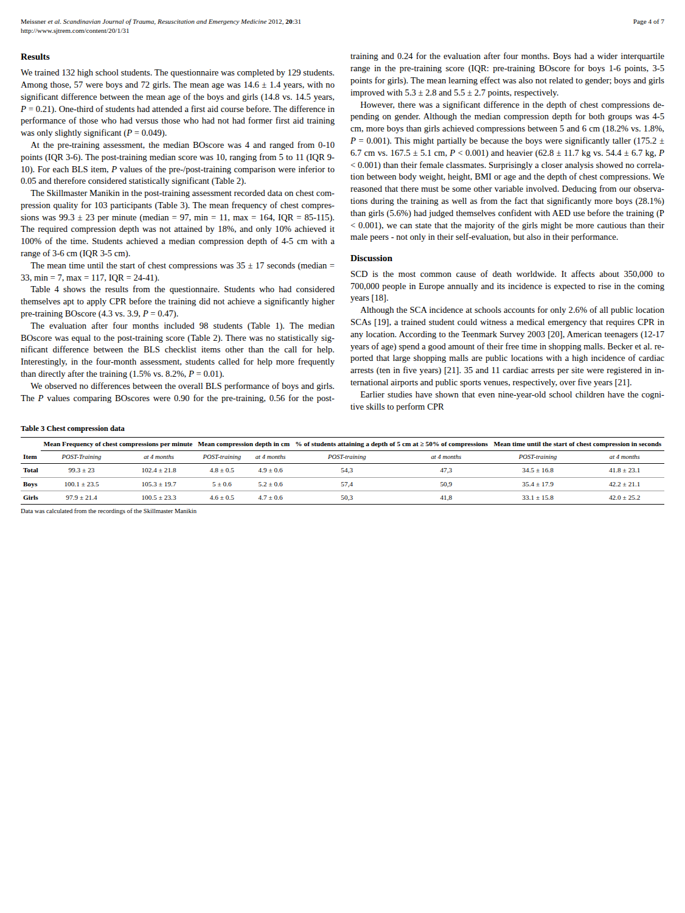Meissner et al. Scandinavian Journal of Trauma, Resuscitation and Emergency Medicine 2012, 20:31
http://www.sjtrem.com/content/20/1/31
Page 4 of 7
Results
We trained 132 high school students. The questionnaire was completed by 129 students. Among those, 57 were boys and 72 girls. The mean age was 14.6 ± 1.4 years, with no significant difference between the mean age of the boys and girls (14.8 vs. 14.5 years, P = 0.21). One-third of students had attended a first aid course before. The difference in performance of those who had versus those who had not had former first aid training was only slightly significant (P = 0.049).
At the pre-training assessment, the median BOscore was 4 and ranged from 0-10 points (IQR 3-6). The post-training median score was 10, ranging from 5 to 11 (IQR 9-10). For each BLS item, P values of the pre-/post-training comparison were inferior to 0.05 and therefore considered statistically significant (Table 2).
The Skillmaster Manikin in the post-training assessment recorded data on chest compression quality for 103 participants (Table 3). The mean frequency of chest compressions was 99.3 ± 23 per minute (median = 97, min = 11, max = 164, IQR = 85-115). The required compression depth was not attained by 18%, and only 10% achieved it 100% of the time. Students achieved a median compression depth of 4-5 cm with a range of 3-6 cm (IQR 3-5 cm).
The mean time until the start of chest compressions was 35 ± 17 seconds (median = 33, min = 7, max = 117, IQR = 24-41).
Table 4 shows the results from the questionnaire. Students who had considered themselves apt to apply CPR before the training did not achieve a significantly higher pre-training BOscore (4.3 vs. 3.9, P = 0.47).
The evaluation after four months included 98 students (Table 1). The median BOscore was equal to the post-training score (Table 2). There was no statistically significant difference between the BLS checklist items other than the call for help. Interestingly, in the four-month assessment, students called for help more frequently than directly after the training (1.5% vs. 8.2%, P = 0.01).
We observed no differences between the overall BLS performance of boys and girls. The P values comparing BOscores were 0.90 for the pre-training, 0.56 for the post-training and 0.24 for the evaluation after four months. Boys had a wider interquartile range in the pre-training score (IQR: pre-training BOscore for boys 1-6 points, 3-5 points for girls). The mean learning effect was also not related to gender; boys and girls improved with 5.3 ± 2.8 and 5.5 ± 2.7 points, respectively.
However, there was a significant difference in the depth of chest compressions depending on gender. Although the median compression depth for both groups was 4-5 cm, more boys than girls achieved compressions between 5 and 6 cm (18.2% vs. 1.8%, P = 0.001). This might partially be because the boys were significantly taller (175.2 ± 6.7 cm vs. 167.5 ± 5.1 cm, P < 0.001) and heavier (62.8 ± 11.7 kg vs. 54.4 ± 6.7 kg, P < 0.001) than their female classmates. Surprisingly a closer analysis showed no correlation between body weight, height, BMI or age and the depth of chest compressions. We reasoned that there must be some other variable involved. Deducing from our observations during the training as well as from the fact that significantly more boys (28.1%) than girls (5.6%) had judged themselves confident with AED use before the training (P < 0.001), we can state that the majority of the girls might be more cautious than their male peers - not only in their self-evaluation, but also in their performance.
Discussion
SCD is the most common cause of death worldwide. It affects about 350,000 to 700,000 people in Europe annually and its incidence is expected to rise in the coming years [18].
Although the SCA incidence at schools accounts for only 2.6% of all public location SCAs [19], a trained student could witness a medical emergency that requires CPR in any location. According to the Teenmark Survey 2003 [20], American teenagers (12-17 years of age) spend a good amount of their free time in shopping malls. Becker et al. reported that large shopping malls are public locations with a high incidence of cardiac arrests (ten in five years) [21]. 35 and 11 cardiac arrests per site were registered in international airports and public sports venues, respectively, over five years [21].
Earlier studies have shown that even nine-year-old school children have the cognitive skills to perform CPR
Table 3 Chest compression data
| Item | Mean Frequency of chest compressions per minute | Mean compression depth in cm | % of students attaining a depth of 5 cm at ≥ 50% of compressions | Mean time until the start of chest compression in seconds |
| --- | --- | --- | --- | --- |
| POST-Training | at 4 months | POST-training | at 4 months | POST-training | at 4 months | POST-training | at 4 months |
| Total | 99.3 ± 23 | 102.4 ± 21.8 | 4.8 ± 0.5 | 4.9 ± 0.6 | 54,3 | 47,3 | 34.5 ± 16.8 | 41.8 ± 23.1 |
| Boys | 100.1 ± 23.5 | 105.3 ± 19.7 | 5 ± 0.6 | 5.2 ± 0.6 | 57,4 | 50,9 | 35.4 ± 17.9 | 42.2 ± 21.1 |
| Girls | 97.9 ± 21.4 | 100.5 ± 23.3 | 4.6 ± 0.5 | 4.7 ± 0.6 | 50,3 | 41,8 | 33.1 ± 15.8 | 42.0 ± 25.2 |
Data was calculated from the recordings of the Skillmaster Manikin